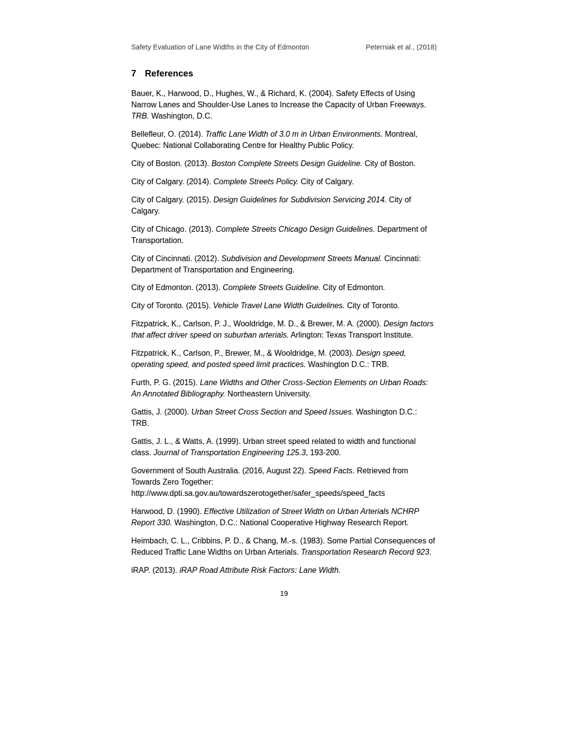Safety Evaluation of Lane Widths in the City of Edmonton Peterniak et al., (2018)
7 References
Bauer, K., Harwood, D., Hughes, W., & Richard, K. (2004). Safety Effects of Using Narrow Lanes and Shoulder-Use Lanes to Increase the Capacity of Urban Freeways. TRB. Washington, D.C.
Bellefleur, O. (2014). Traffic Lane Width of 3.0 m in Urban Environments. Montreal, Quebec: National Collaborating Centre for Healthy Public Policy.
City of Boston. (2013). Boston Complete Streets Design Guideline. City of Boston.
City of Calgary. (2014). Complete Streets Policy. City of Calgary.
City of Calgary. (2015). Design Guidelines for Subdivision Servicing 2014. City of Calgary.
City of Chicago. (2013). Complete Streets Chicago Design Guidelines. Department of Transportation.
City of Cincinnati. (2012). Subdivision and Development Streets Manual. Cincinnati: Department of Transportation and Engineering.
City of Edmonton. (2013). Complete Streets Guideline. City of Edmonton.
City of Toronto. (2015). Vehicle Travel Lane Width Guidelines. City of Toronto.
Fitzpatrick, K., Carlson, P. J., Wooldridge, M. D., & Brewer, M. A. (2000). Design factors that affect driver speed on suburban arterials. Arlington: Texas Transport Institute.
Fitzpatrick, K., Carlson, P., Brewer, M., & Wooldridge, M. (2003). Design speed, operating speed, and posted speed limit practices. Washington D.C.: TRB.
Furth, P. G. (2015). Lane Widths and Other Cross-Section Elements on Urban Roads: An Annotated Bibliography. Northeastern University.
Gattis, J. (2000). Urban Street Cross Section and Speed Issues. Washington D.C.: TRB.
Gattis, J. L., & Watts, A. (1999). Urban street speed related to width and functional class. Journal of Transportation Engineering 125.3, 193-200.
Government of South Australia. (2016, August 22). Speed Facts. Retrieved from Towards Zero Together: http://www.dpti.sa.gov.au/towardszerotogether/safer_speeds/speed_facts
Harwood, D. (1990). Effective Utilization of Street Width on Urban Arterials NCHRP Report 330. Washington, D.C.: National Cooperative Highway Research Report.
Heimbach, C. L., Cribbins, P. D., & Chang, M.-s. (1983). Some Partial Consequences of Reduced Traffic Lane Widths on Urban Arterials. Transportation Research Record 923.
iRAP. (2013). iRAP Road Attribute Risk Factors: Lane Width.
19